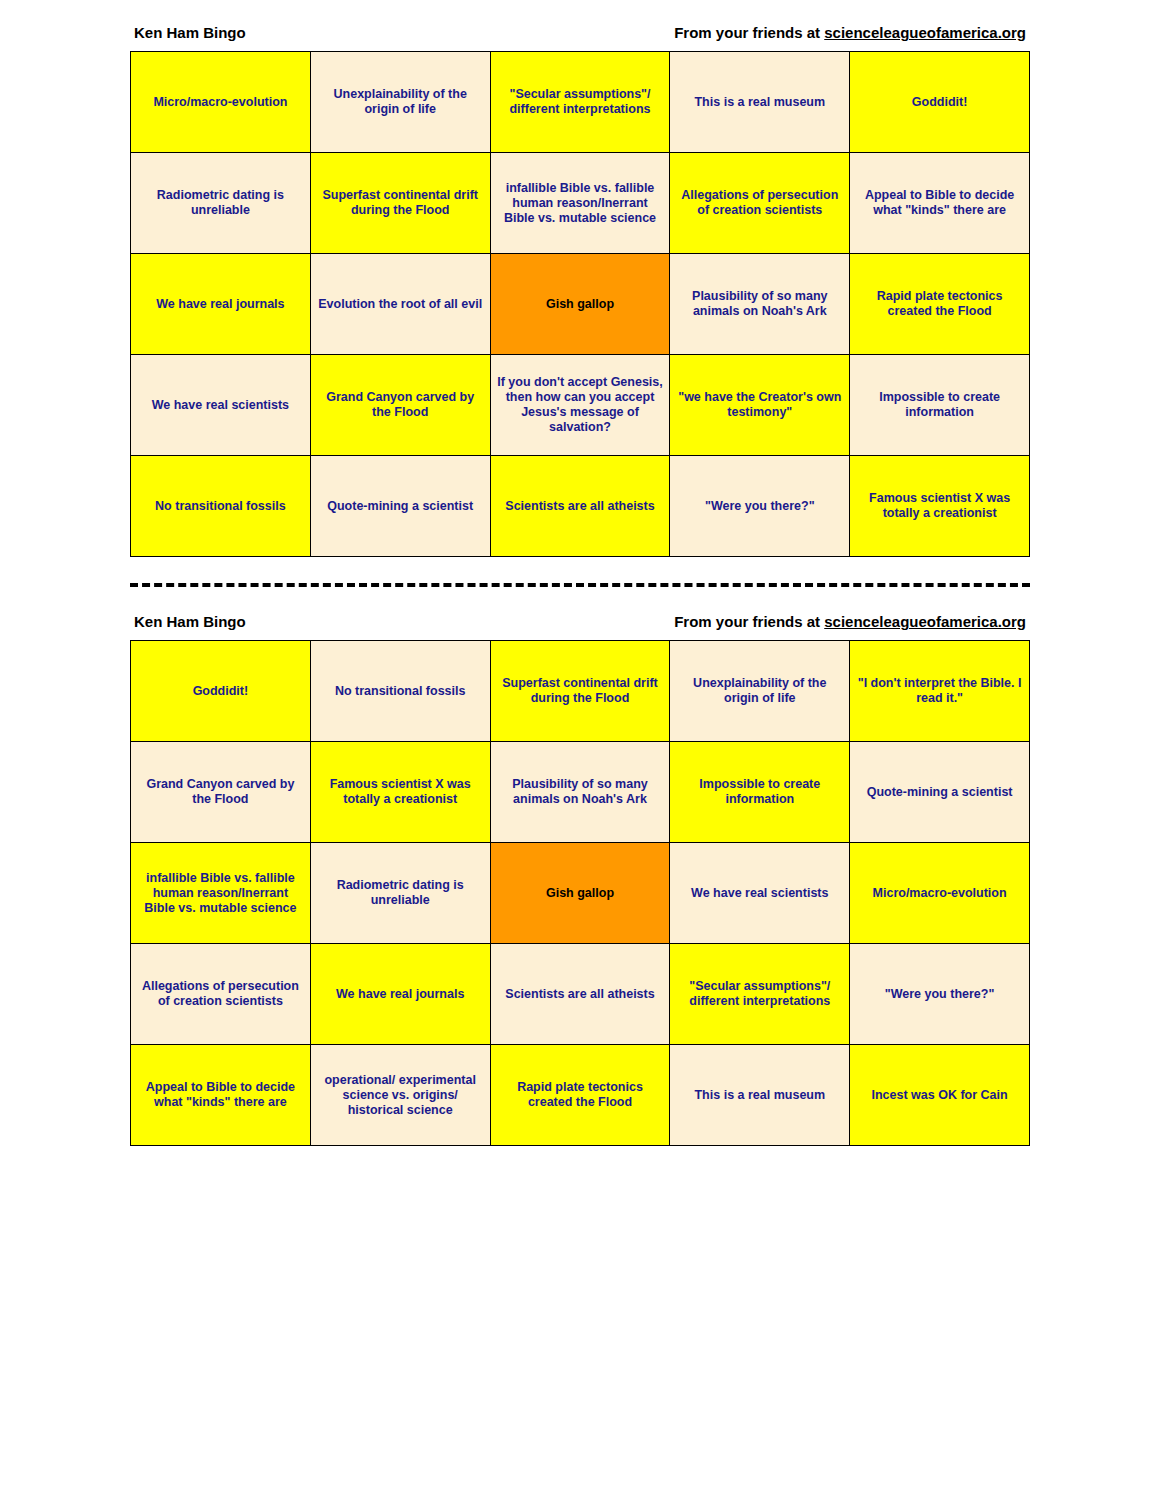Ken Ham Bingo From your friends at scienceleagueofamerica.org
| Micro/macro-evolution | Unexplainability of the origin of life | "Secular assumptions"/ different interpretations | This is a real museum | Goddidit! |
| Radiometric dating is unreliable | Superfast continental drift during the Flood | infallible Bible vs. fallible human reason/Inerrant Bible vs. mutable science | Allegations of persecution of creation scientists | Appeal to Bible to decide what "kinds" there are |
| We have real journals | Evolution the root of all evil | Gish gallop | Plausibility of so many animals on Noah's Ark | Rapid plate tectonics created the Flood |
| We have real scientists | Grand Canyon carved by the Flood | If you don't accept Genesis, then how can you accept Jesus's message of salvation? | "we have the Creator's own testimony" | Impossible to create information |
| No transitional fossils | Quote-mining a scientist | Scientists are all atheists | "Were you there?" | Famous scientist X was totally a creationist |
Ken Ham Bingo From your friends at scienceleagueofamerica.org
| Goddidit! | No transitional fossils | Superfast continental drift during the Flood | Unexplainability of the origin of life | "I don't interpret the Bible. I read it." |
| Grand Canyon carved by the Flood | Famous scientist X was totally a creationist | Plausibility of so many animals on Noah's Ark | Impossible to create information | Quote-mining a scientist |
| infallible Bible vs. fallible human reason/Inerrant Bible vs. mutable science | Radiometric dating is unreliable | Gish gallop | We have real scientists | Micro/macro-evolution |
| Allegations of persecution of creation scientists | We have real journals | Scientists are all atheists | "Secular assumptions"/ different interpretations | "Were you there?" |
| Appeal to Bible to decide what "kinds" there are | operational/ experimental science vs. origins/ historical science | Rapid plate tectonics created the Flood | This is a real museum | Incest was OK for Cain |